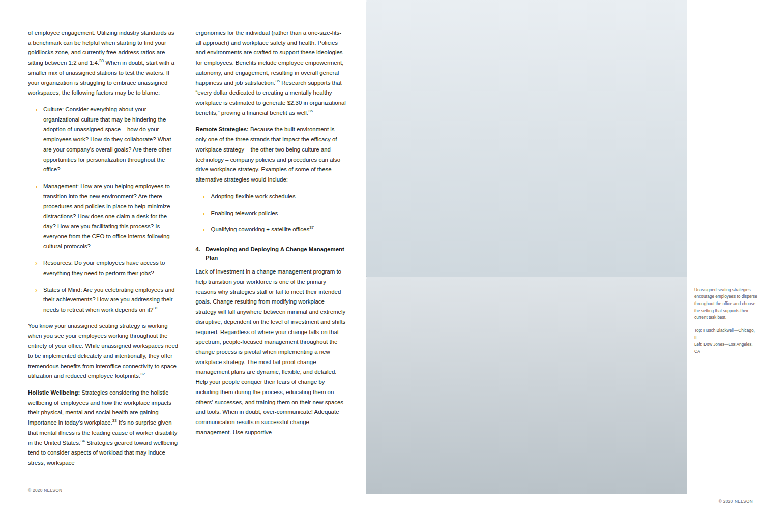of employee engagement. Utilizing industry standards as a benchmark can be helpful when starting to find your goldilocks zone, and currently free-address ratios are sitting between 1:2 and 1:4.30 When in doubt, start with a smaller mix of unassigned stations to test the waters. If your organization is struggling to embrace unassigned workspaces, the following factors may be to blame:
Culture: Consider everything about your organizational culture that may be hindering the adoption of unassigned space – how do your employees work? How do they collaborate? What are your company's overall goals? Are there other opportunities for personalization throughout the office?
Management: How are you helping employees to transition into the new environment? Are there procedures and policies in place to help minimize distractions? How does one claim a desk for the day? How are you facilitating this process? Is everyone from the CEO to office interns following cultural protocols?
Resources: Do your employees have access to everything they need to perform their jobs?
States of Mind: Are you celebrating employees and their achievements? How are you addressing their needs to retreat when work depends on it?31
You know your unassigned seating strategy is working when you see your employees working throughout the entirety of your office. While unassigned workspaces need to be implemented delicately and intentionally, they offer tremendous benefits from interoffice connectivity to space utilization and reduced employee footprints.32
Holistic Wellbeing: Strategies considering the holistic wellbeing of employees and how the workplace impacts their physical, mental and social health are gaining importance in today's workplace.33 It's no surprise given that mental illness is the leading cause of worker disability in the United States.34 Strategies geared toward wellbeing tend to consider aspects of workload that may induce stress, workspace
ergonomics for the individual (rather than a one-size-fits-all approach) and workplace safety and health. Policies and environments are crafted to support these ideologies for employees. Benefits include employee empowerment, autonomy, and engagement, resulting in overall general happiness and job satisfaction.35 Research supports that “every dollar dedicated to creating a mentally healthy workplace is estimated to generate $2.30 in organizational benefits,” proving a financial benefit as well.36
Remote Strategies: Because the built environment is only one of the three strands that impact the efficacy of workplace strategy – the other two being culture and technology – company policies and procedures can also drive workplace strategy. Examples of some of these alternative strategies would include:
Adopting flexible work schedules
Enabling telework policies
Qualifying coworking + satellite offices37
4. Developing and Deploying A Change Management Plan
Lack of investment in a change management program to help transition your workforce is one of the primary reasons why strategies stall or fail to meet their intended goals. Change resulting from modifying workplace strategy will fall anywhere between minimal and extremely disruptive, dependent on the level of investment and shifts required. Regardless of where your change falls on that spectrum, people-focused management throughout the change process is pivotal when implementing a new workplace strategy. The most fail-proof change management plans are dynamic, flexible, and detailed. Help your people conquer their fears of change by including them during the process, educating them on others' successes, and training them on their new spaces and tools. When in doubt, over-communicate! Adequate communication results in successful change management. Use supportive
© 2020 NELSON
Unassigned seating strategies encourage employees to disperse throughout the office and choose the setting that supports their current task best.
Top: Husch Blackwell—Chicago, IL
Left: Dow Jones—Los Angeles, CA
© 2020 NELSON